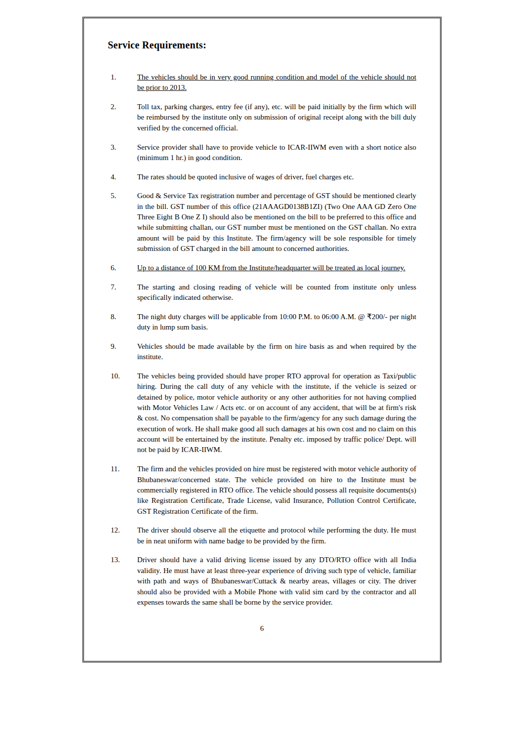Service Requirements:
The vehicles should be in very good running condition and model of the vehicle should not be prior to 2013.
Toll tax, parking charges, entry fee (if any), etc. will be paid initially by the firm which will be reimbursed by the institute only on submission of original receipt along with the bill duly verified by the concerned official.
Service provider shall have to provide vehicle to ICAR-IIWM even with a short notice also (minimum 1 hr.) in good condition.
The rates should be quoted inclusive of wages of driver, fuel charges etc.
Good & Service Tax registration number and percentage of GST should be mentioned clearly in the bill. GST number of this office (21AAAGD0138B1ZI) (Two One AAA GD Zero One Three Eight B One Z I) should also be mentioned on the bill to be preferred to this office and while submitting challan, our GST number must be mentioned on the GST challan. No extra amount will be paid by this Institute. The firm/agency will be sole responsible for timely submission of GST charged in the bill amount to concerned authorities.
Up to a distance of 100 KM from the Institute/headquarter will be treated as local journey.
The starting and closing reading of vehicle will be counted from institute only unless specifically indicated otherwise.
The night duty charges will be applicable from 10:00 P.M. to 06:00 A.M. @ ₹200/- per night duty in lump sum basis.
Vehicles should be made available by the firm on hire basis as and when required by the institute.
The vehicles being provided should have proper RTO approval for operation as Taxi/public hiring. During the call duty of any vehicle with the institute, if the vehicle is seized or detained by police, motor vehicle authority or any other authorities for not having complied with Motor Vehicles Law / Acts etc. or on account of any accident, that will be at firm's risk & cost. No compensation shall be payable to the firm/agency for any such damage during the execution of work. He shall make good all such damages at his own cost and no claim on this account will be entertained by the institute. Penalty etc. imposed by traffic police/ Dept. will not be paid by ICAR-IIWM.
The firm and the vehicles provided on hire must be registered with motor vehicle authority of Bhubaneswar/concerned state. The vehicle provided on hire to the Institute must be commercially registered in RTO office. The vehicle should possess all requisite documents(s) like Registration Certificate, Trade License, valid Insurance, Pollution Control Certificate, GST Registration Certificate of the firm.
The driver should observe all the etiquette and protocol while performing the duty. He must be in neat uniform with name badge to be provided by the firm.
Driver should have a valid driving license issued by any DTO/RTO office with all India validity. He must have at least three-year experience of driving such type of vehicle, familiar with path and ways of Bhubaneswar/Cuttack & nearby areas, villages or city. The driver should also be provided with a Mobile Phone with valid sim card by the contractor and all expenses towards the same shall be borne by the service provider.
6